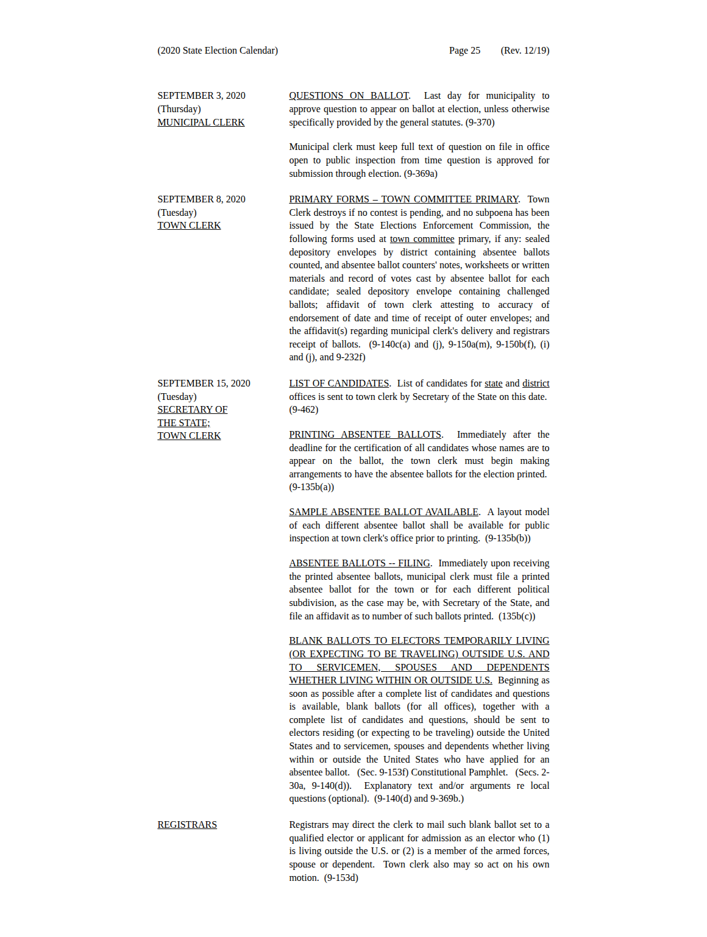(2020 State Election Calendar)
Page 25(Rev. 12/19)
| SEPTEMBER 3, 2020 (Thursday) MUNICIPAL CLERK | QUESTIONS ON BALLOT . Last day for municipality to approve question to appear on ballot at election, unless otherwise specifically provided by the general statutes. (9-370) Municipal clerk must keep full text of question on file in office open to public inspection from time question is approved for submission through election. (9-369a) |
| SEPTEMBER 8, 2020 (Tuesday) TOWN CLERK | PRIMARY FORMS – TOWN COMMITTEE PRIMARY . Town Clerk destroys if no contest is pending, and no subpoena has been issued by the State Elections Enforcement Commission, the following forms used at town committee primary, if any: sealed depository envelopes by district containing absentee ballots counted, and absentee ballot counters' notes, worksheets or written materials and record of votes cast by absentee ballot for each candidate; sealed depository envelope containing challenged ballots; affidavit of town clerk attesting to accuracy of endorsement of date and time of receipt of outer envelopes; and the affidavit(s) regarding municipal clerk's delivery and registrars receipt of ballots. (9-140c(a) and (j), 9-150a(m), 9-150b(f), (i) and (j), and 9-232f) |
| SEPTEMBER 15, 2020 (Tuesday) SECRETARY OF THE STATE; TOWN CLERK | LIST OF CANDIDATES . List of candidates for state and district offices is sent to town clerk by Secretary of the State on this date. (9-462) PRINTING ABSENTEE BALLOTS . Immediately after the deadline for the certification of all candidates whose names are to appear on the ballot, the town clerk must begin making arrangements to have the absentee ballots for the election printed. (9-135b(a)) SAMPLE ABSENTEE BALLOT AVAILABLE . A layout model of each different absentee ballot shall be available for public inspection at town clerk's office prior to printing. (9-135b(b)) ABSENTEE BALLOTS -- FILING . Immediately upon receiving the printed absentee ballots, municipal clerk must file a printed absentee ballot for the town or for each different political subdivision, as the case may be, with Secretary of the State, and file an affidavit as to number of such ballots printed. (135b(c)) BLANK BALLOTS TO ELECTORS TEMPORARILY LIVING (OR EXPECTING TO BE TRAVELING) OUTSIDE U.S. AND TO SERVICEMEN, SPOUSES AND DEPENDENTS WHETHER LIVING WITHIN OR OUTSIDE U.S. Beginning as soon as possible after a complete list of candidates and questions is available, blank ballots (for all offices), together with a complete list of candidates and questions, should be sent to electors residing (or expecting to be traveling) outside the United States and to servicemen, spouses and dependents whether living within or outside the United States who have applied for an absentee ballot. (Sec. 9-153f) Constitutional Pamphlet. (Secs. 2-30a, 9-140(d)). Explanatory text and/or arguments re local questions (optional). (9-140(d) and 9-369b.) |
| REGISTRARS | Registrars may direct the clerk to mail such blank ballot set to a qualified elector or applicant for admission as an elector who (1) is living outside the U.S. or (2) is a member of the armed forces, spouse or dependent. Town clerk also may so act on his own motion. (9-153d) |